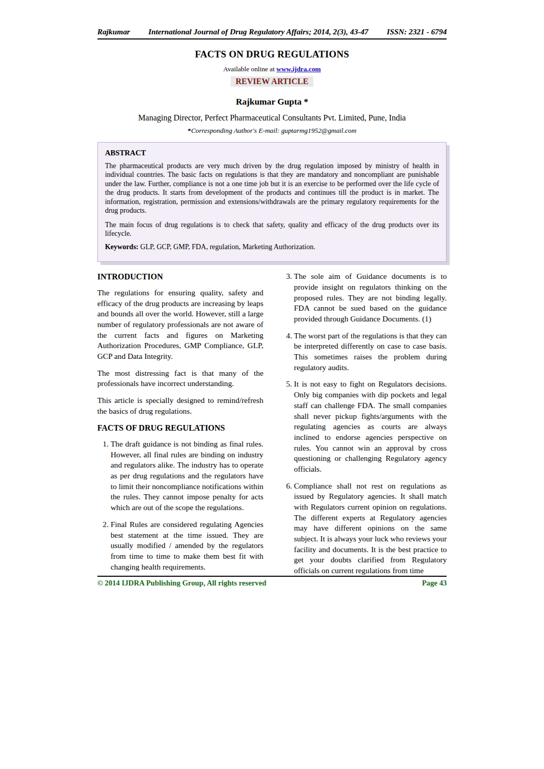Rajkumar International Journal of Drug Regulatory Affairs; 2014, 2(3), 43-47 ISSN: 2321 - 6794
FACTS ON DRUG REGULATIONS
Available online at www.ijdra.com
REVIEW ARTICLE
Rajkumar Gupta *
Managing Director, Perfect Pharmaceutical Consultants Pvt. Limited, Pune, India
*Corresponding Author's E-mail: guptarmg1952@gmail.com
ABSTRACT
The pharmaceutical products are very much driven by the drug regulation imposed by ministry of health in individual countries. The basic facts on regulations is that they are mandatory and noncompliant are punishable under the law. Further, compliance is not a one time job but it is an exercise to be performed over the life cycle of the drug products. It starts from development of the products and continues till the product is in market. The information, registration, permission and extensions/withdrawals are the primary regulatory requirements for the drug products.
The main focus of drug regulations is to check that safety, quality and efficacy of the drug products over its lifecycle.
Keywords: GLP, GCP, GMP, FDA, regulation, Marketing Authorization.
INTRODUCTION
The regulations for ensuring quality, safety and efficacy of the drug products are increasing by leaps and bounds all over the world. However, still a large number of regulatory professionals are not aware of the current facts and figures on Marketing Authorization Procedures, GMP Compliance, GLP, GCP and Data Integrity.
The most distressing fact is that many of the professionals have incorrect understanding.
This article is specially designed to remind/refresh the basics of drug regulations.
FACTS OF DRUG REGULATIONS
The draft guidance is not binding as final rules. However, all final rules are binding on industry and regulators alike. The industry has to operate as per drug regulations and the regulators have to limit their noncompliance notifications within the rules. They cannot impose penalty for acts which are out of the scope the regulations.
Final Rules are considered regulating Agencies best statement at the time issued. They are usually modified / amended by the regulators from time to time to make them best fit with changing health requirements.
The sole aim of Guidance documents is to provide insight on regulators thinking on the proposed rules. They are not binding legally. FDA cannot be sued based on the guidance provided through Guidance Documents. (1)
The worst part of the regulations is that they can be interpreted differently on case to case basis. This sometimes raises the problem during regulatory audits.
It is not easy to fight on Regulators decisions. Only big companies with dip pockets and legal staff can challenge FDA. The small companies shall never pickup fights/arguments with the regulating agencies as courts are always inclined to endorse agencies perspective on rules. You cannot win an approval by cross questioning or challenging Regulatory agency officials.
Compliance shall not rest on regulations as issued by Regulatory agencies. It shall match with Regulators current opinion on regulations. The different experts at Regulatory agencies may have different opinions on the same subject. It is always your luck who reviews your facility and documents. It is the best practice to get your doubts clarified from Regulatory officials on current regulations from time
© 2014 IJDRA Publishing Group, All rights reserved Page 43